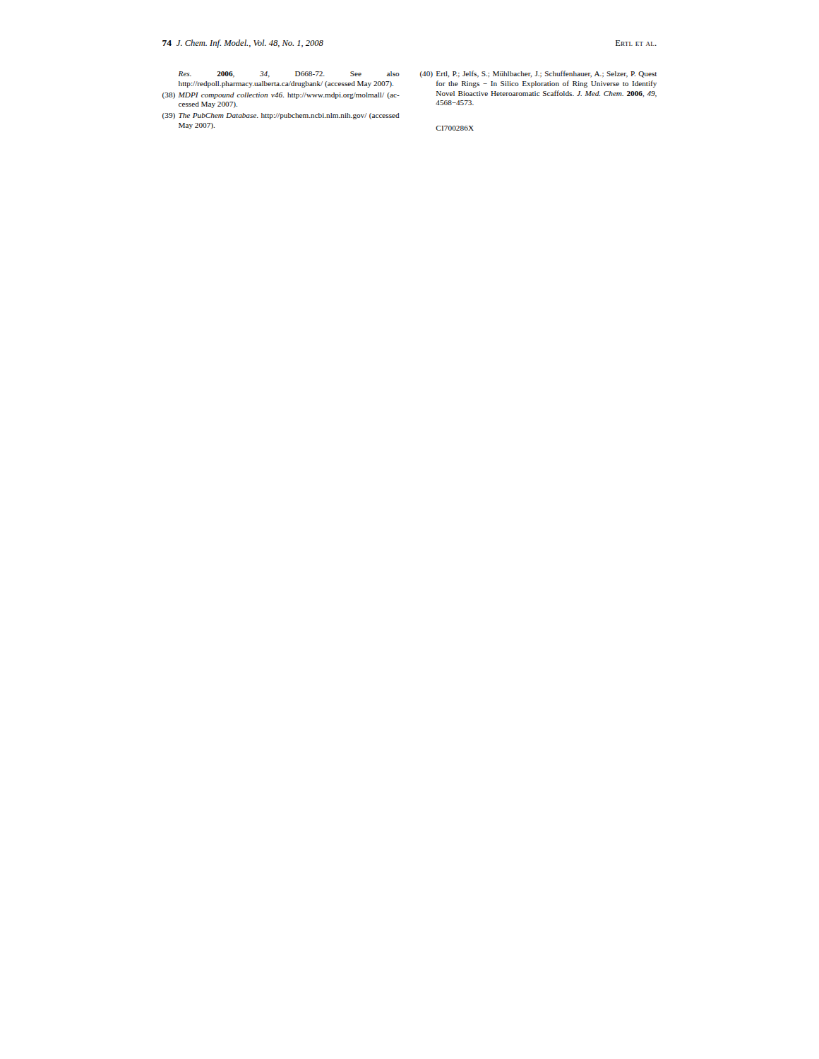74 J. Chem. Inf. Model., Vol. 48, No. 1, 2008
Ertl et al.
Res. 2006, 34, D668-72. See also http://redpoll.pharmacy.ualberta.ca/drugbank/ (accessed May 2007).
(38) MDPI compound collection v46. http://www.mdpi.org/molmall/ (accessed May 2007).
(39) The PubChem Database. http://pubchem.ncbi.nlm.nih.gov/ (accessed May 2007).
(40) Ertl, P.; Jelfs, S.; Mühlbacher, J.; Schuffenhauer, A.; Selzer, P. Quest for the Rings − In Silico Exploration of Ring Universe to Identify Novel Bioactive Heteroaromatic Scaffolds. J. Med. Chem. 2006, 49, 4568−4573.
CI700286X